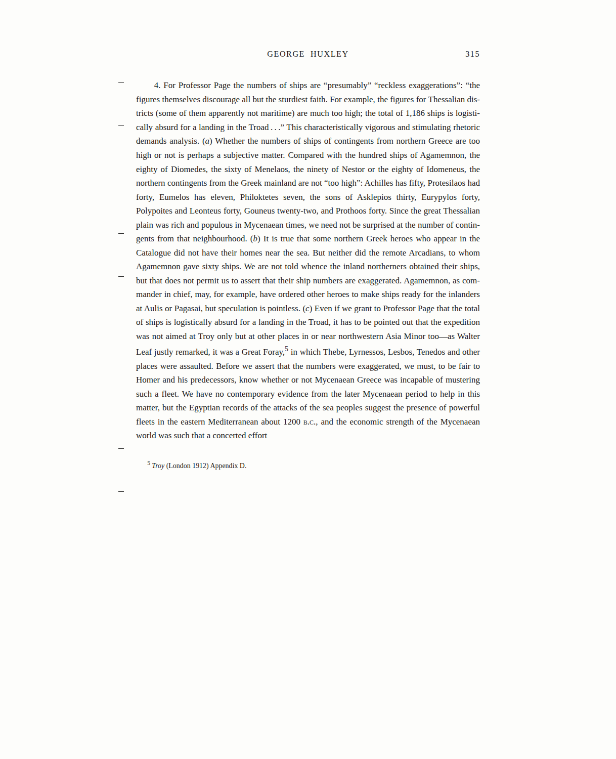George Huxley 315
4. For Professor Page the numbers of ships are “presumably” “reckless exaggerations”: “the figures themselves discourage all but the sturdiest faith. For example, the figures for Thessalian districts (some of them apparently not maritime) are much too high; the total of 1,186 ships is logistically absurd for a landing in the Troad . . .” This characteristically vigorous and stimulating rhetoric demands analysis. (a) Whether the numbers of ships of contingents from northern Greece are too high or not is perhaps a subjective matter. Compared with the hundred ships of Agamemnon, the eighty of Diomedes, the sixty of Menelaos, the ninety of Nestor or the eighty of Idomeneus, the northern contingents from the Greek mainland are not “too high”: Achilles has fifty, Protesilaos had forty, Eumelos has eleven, Philoktetes seven, the sons of Asklepios thirty, Eurypylos forty, Polypoites and Leonteus forty, Gouneus twenty-two, and Prothoos forty. Since the great Thessalian plain was rich and populous in Mycenaean times, we need not be surprised at the number of contingents from that neighbourhood. (b) It is true that some northern Greek heroes who appear in the Catalogue did not have their homes near the sea. But neither did the remote Arcadians, to whom Agamemnon gave sixty ships. We are not told whence the inland northerners obtained their ships, but that does not permit us to assert that their ship numbers are exaggerated. Agamemnon, as commander in chief, may, for example, have ordered other heroes to make ships ready for the inlanders at Aulis or Pagasai, but speculation is pointless. (c) Even if we grant to Professor Page that the total of ships is logistically absurd for a landing in the Troad, it has to be pointed out that the expedition was not aimed at Troy only but at other places in or near northwestern Asia Minor too—as Walter Leaf justly remarked, it was a Great Foray,5 in which Thebe, Lyrnessos, Lesbos, Tenedos and other places were assaulted. Before we assert that the numbers were exaggerated, we must, to be fair to Homer and his predecessors, know whether or not Mycenaean Greece was incapable of mustering such a fleet. We have no contemporary evidence from the later Mycenaean period to help in this matter, but the Egyptian records of the attacks of the sea peoples suggest the presence of powerful fleets in the eastern Mediterranean about 1200 b.c., and the economic strength of the Mycenaean world was such that a concerted effort
5Troy (London 1912) Appendix D.